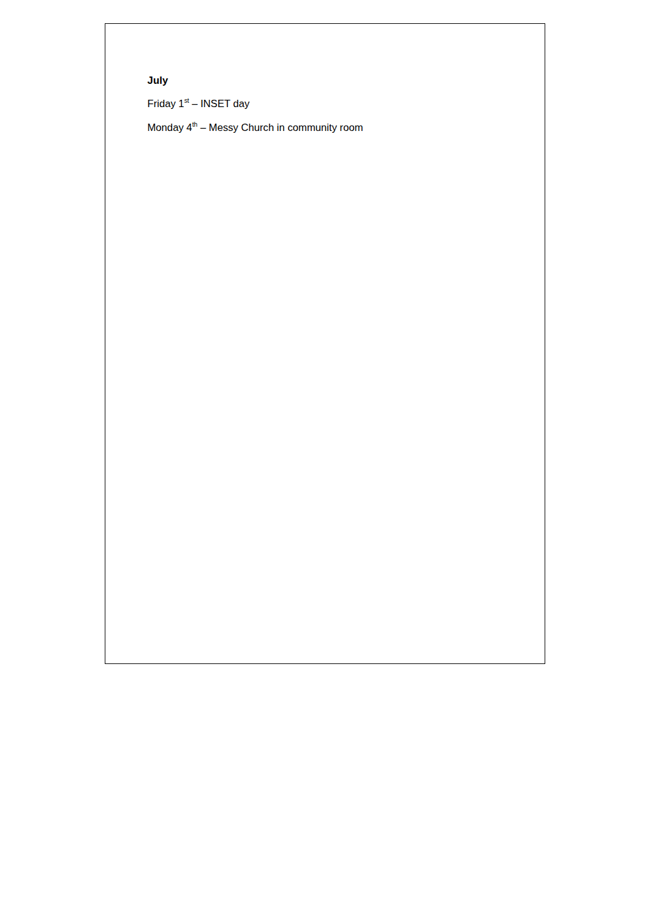July
Friday 1st – INSET day
Monday 4th – Messy Church in community room